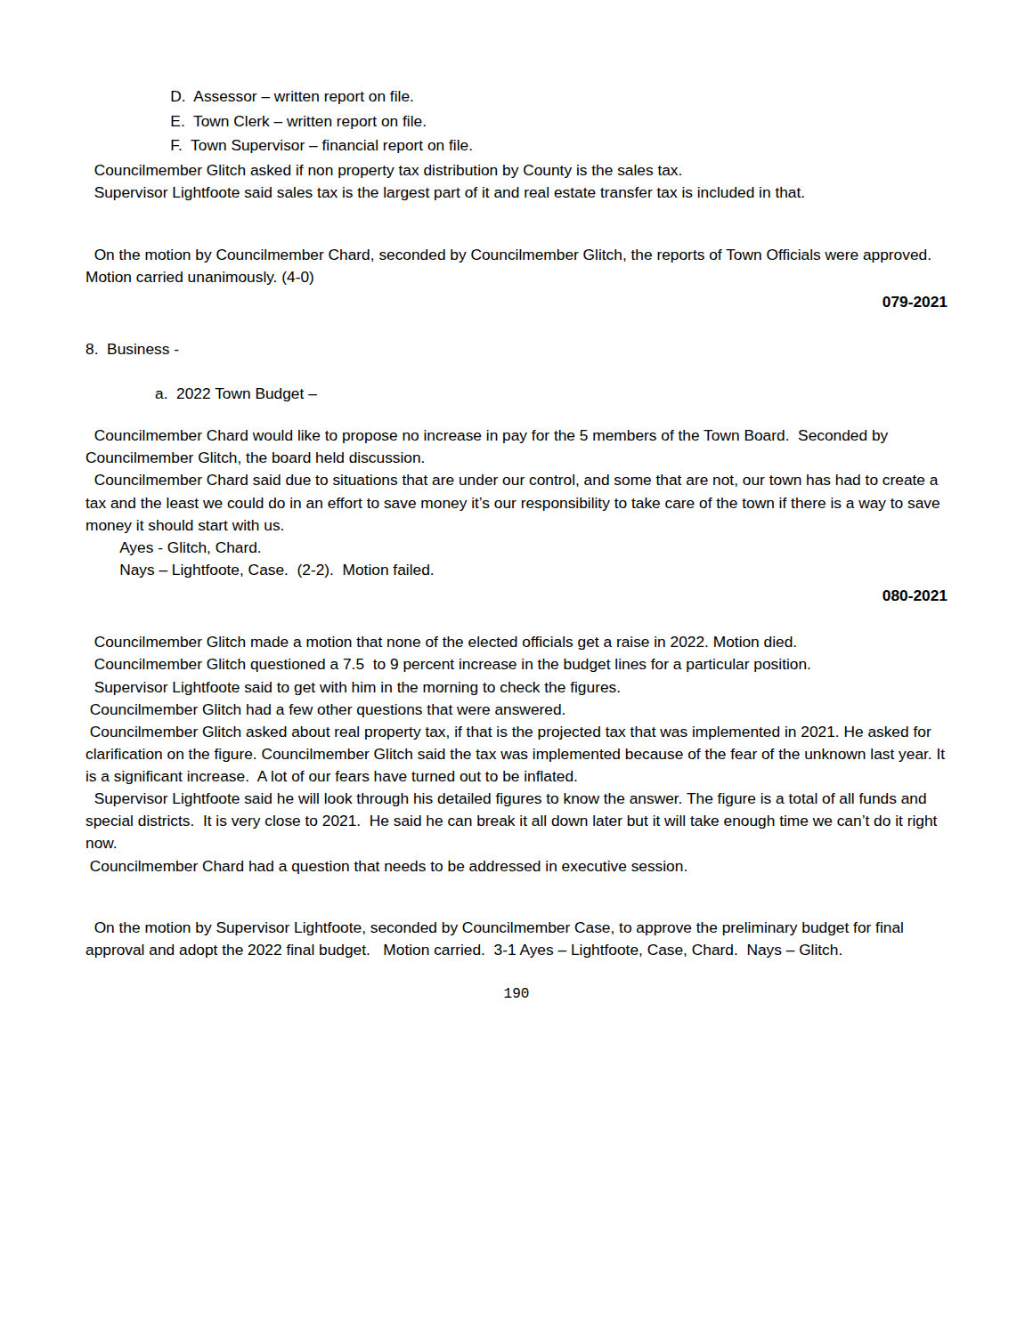D. Assessor – written report on file.
E. Town Clerk – written report on file.
F. Town Supervisor – financial report on file.
Councilmember Glitch asked if non property tax distribution by County is the sales tax.
Supervisor Lightfoote said sales tax is the largest part of it and real estate transfer tax is included in that.
On the motion by Councilmember Chard, seconded by Councilmember Glitch, the reports of Town Officials were approved. Motion carried unanimously. (4-0)
079-2021
8. Business -
a. 2022 Town Budget –
Councilmember Chard would like to propose no increase in pay for the 5 members of the Town Board. Seconded by Councilmember Glitch, the board held discussion.
Councilmember Chard said due to situations that are under our control, and some that are not, our town has had to create a tax and the least we could do in an effort to save money it’s our responsibility to take care of the town if there is a way to save money it should start with us.
Ayes - Glitch, Chard.
Nays – Lightfoote, Case. (2-2). Motion failed.
080-2021
Councilmember Glitch made a motion that none of the elected officials get a raise in 2022. Motion died.
Councilmember Glitch questioned a 7.5 to 9 percent increase in the budget lines for a particular position.
Supervisor Lightfoote said to get with him in the morning to check the figures.
Councilmember Glitch had a few other questions that were answered.
Councilmember Glitch asked about real property tax, if that is the projected tax that was implemented in 2021. He asked for clarification on the figure. Councilmember Glitch said the tax was implemented because of the fear of the unknown last year. It is a significant increase. A lot of our fears have turned out to be inflated.
Supervisor Lightfoote said he will look through his detailed figures to know the answer. The figure is a total of all funds and special districts. It is very close to 2021. He said he can break it all down later but it will take enough time we can’t do it right now.
Councilmember Chard had a question that needs to be addressed in executive session.
On the motion by Supervisor Lightfoote, seconded by Councilmember Case, to approve the preliminary budget for final approval and adopt the 2022 final budget. Motion carried. 3-1 Ayes – Lightfoote, Case, Chard. Nays – Glitch.
190